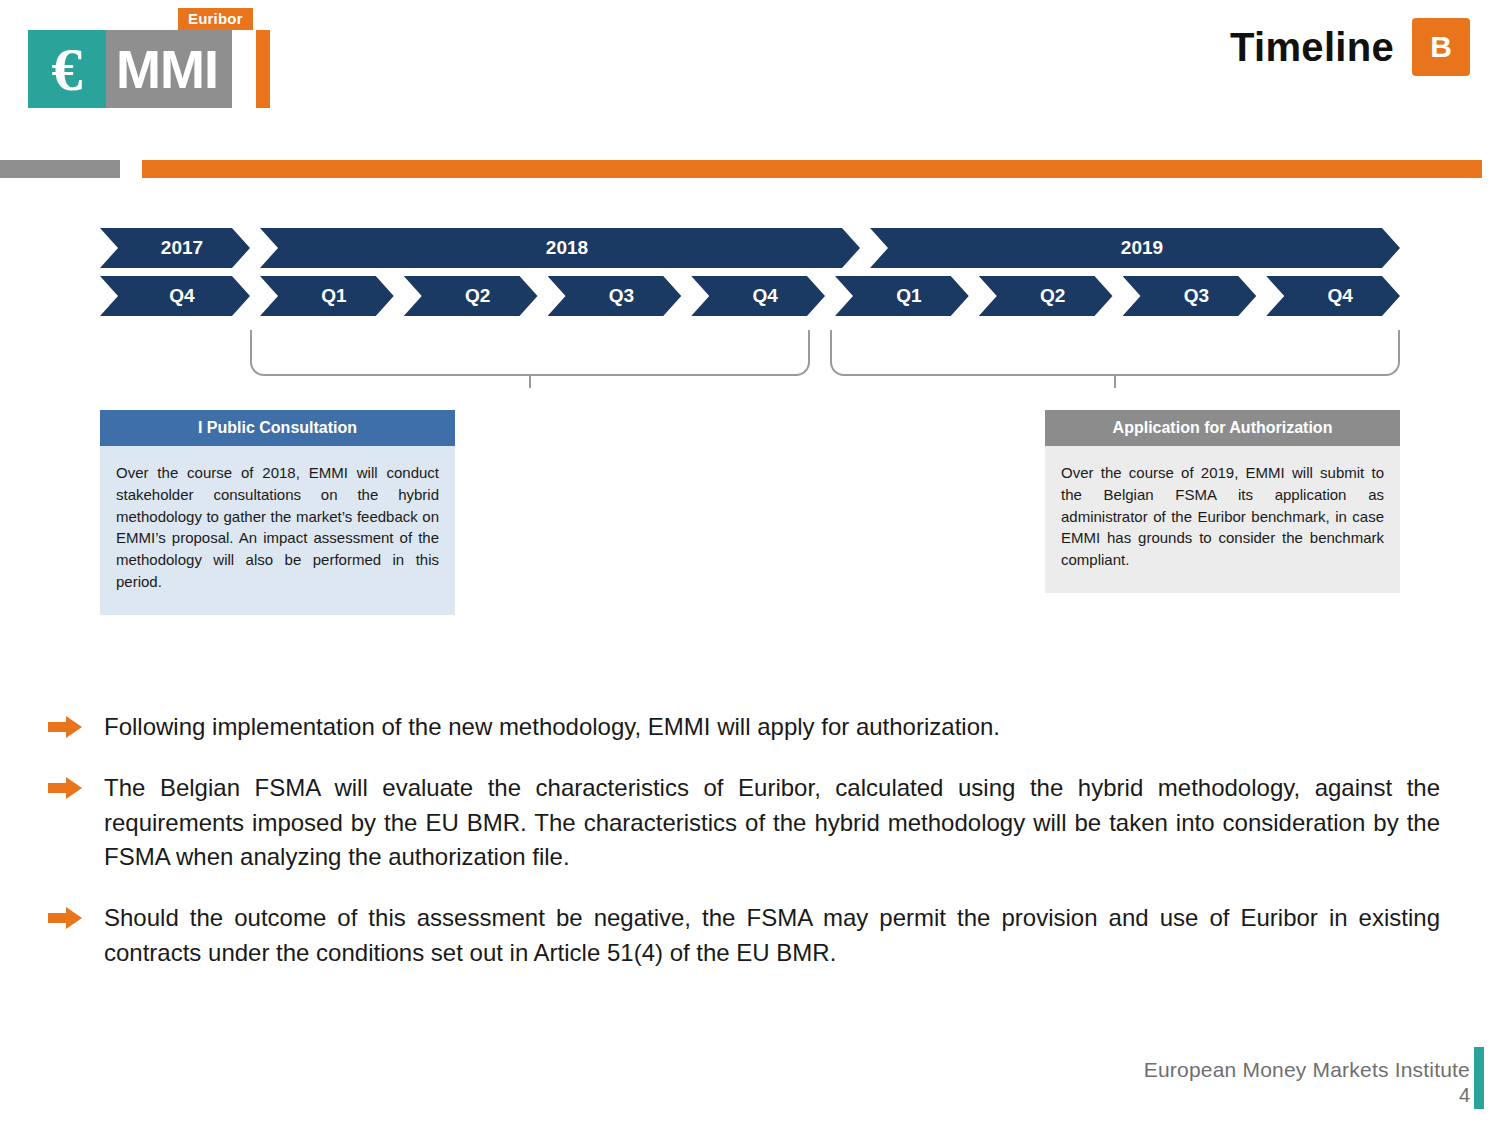Euribor
€
MMI
Timeline
B
2017
2018
2019
Q4
Q1
Q2
Q3
Q4
Q1
Q2
Q3
Q4
I Public Consultation
Over the course of 2018, EMMI will conduct stakeholder consultations on the hybrid methodology to gather the market’s feedback on EMMI’s proposal. An impact assessment of the methodology will also be performed in this period.
Application for Authorization
Over the course of 2019, EMMI will submit to the Belgian FSMA its application as administrator of the Euribor benchmark, in case EMMI has grounds to consider the benchmark compliant.
Following implementation of the new methodology, EMMI will apply for authorization.
The Belgian FSMA will evaluate the characteristics of Euribor, calculated using the hybrid methodology, against the requirements imposed by the EU BMR. The characteristics of the hybrid methodology will be taken into consideration by the FSMA when analyzing the authorization file.
Should the outcome of this assessment be negative, the FSMA may permit the provision and use of Euribor in existing contracts under the conditions set out in Article 51(4) of the EU BMR.
European Money Markets Institute
4